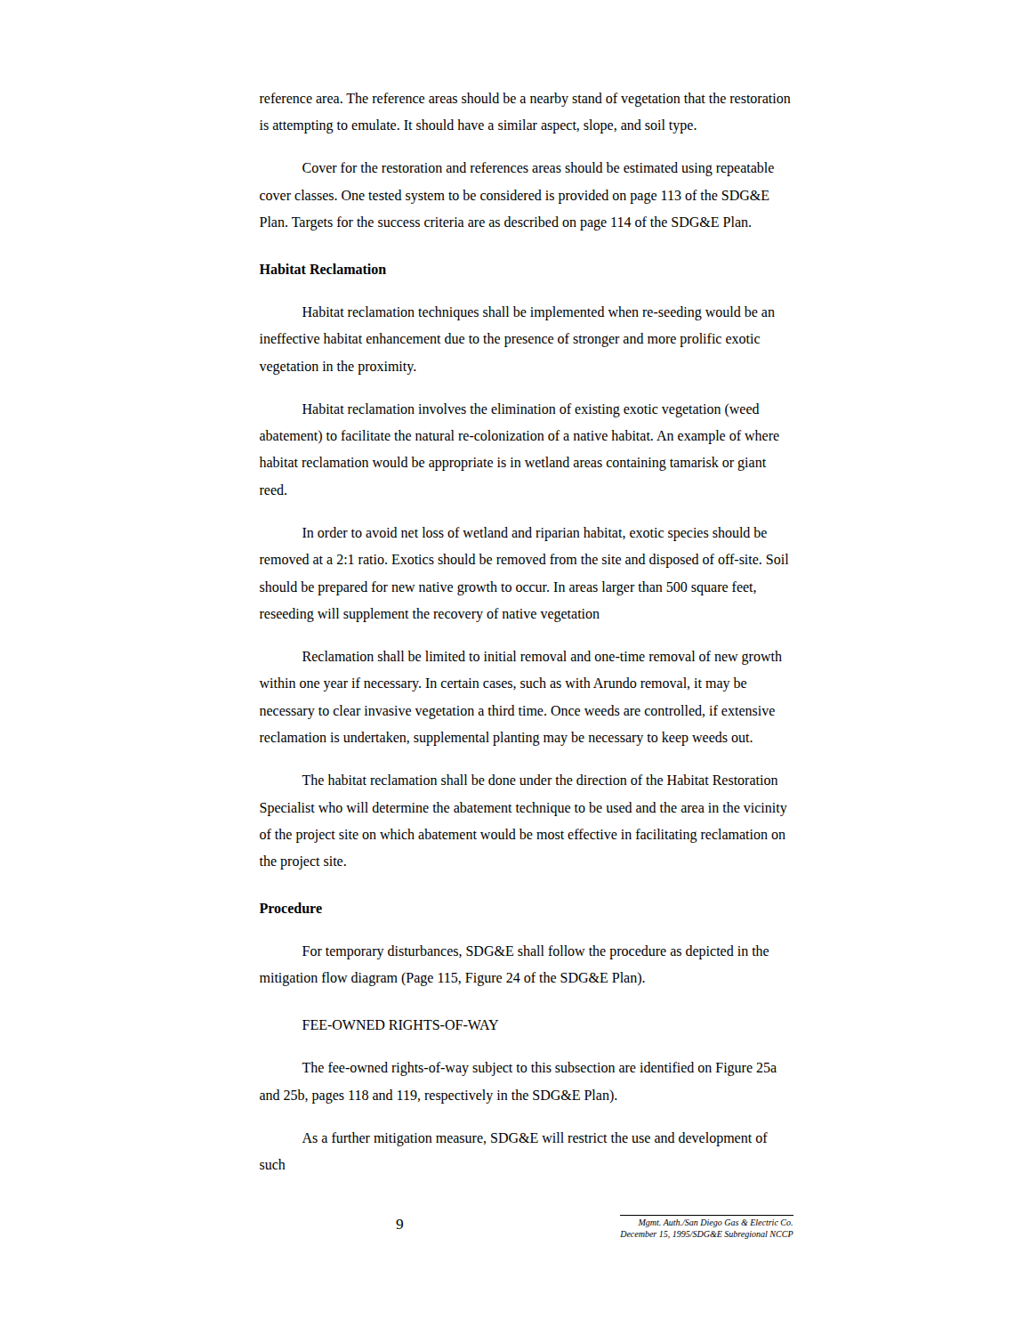reference area. The reference areas should be a nearby stand of vegetation that the restoration is attempting to emulate. It should have a similar aspect, slope, and soil type.
Cover for the restoration and references areas should be estimated using repeatable cover classes. One tested system to be considered is provided on page 113 of the SDG&E Plan. Targets for the success criteria are as described on page 114 of the SDG&E Plan.
Habitat Reclamation
Habitat reclamation techniques shall be implemented when re-seeding would be an ineffective habitat enhancement due to the presence of stronger and more prolific exotic vegetation in the proximity.
Habitat reclamation involves the elimination of existing exotic vegetation (weed abatement) to facilitate the natural re-colonization of a native habitat. An example of where habitat reclamation would be appropriate is in wetland areas containing tamarisk or giant reed.
In order to avoid net loss of wetland and riparian habitat, exotic species should be removed at a 2:1 ratio. Exotics should be removed from the site and disposed of off-site. Soil should be prepared for new native growth to occur. In areas larger than 500 square feet, reseeding will supplement the recovery of native vegetation
Reclamation shall be limited to initial removal and one-time removal of new growth within one year if necessary. In certain cases, such as with Arundo removal, it may be necessary to clear invasive vegetation a third time. Once weeds are controlled, if extensive reclamation is undertaken, supplemental planting may be necessary to keep weeds out.
The habitat reclamation shall be done under the direction of the Habitat Restoration Specialist who will determine the abatement technique to be used and the area in the vicinity of the project site on which abatement would be most effective in facilitating reclamation on the project site.
Procedure
For temporary disturbances, SDG&E shall follow the procedure as depicted in the mitigation flow diagram (Page 115, Figure 24 of the SDG&E Plan).
FEE-OWNED RIGHTS-OF-WAY
The fee-owned rights-of-way subject to this subsection are identified on Figure 25a and 25b, pages 118 and 119, respectively in the SDG&E Plan).
As a further mitigation measure, SDG&E will restrict the use and development of such
9
Mgmt. Auth./San Diego Gas & Electric Co.
December 15, 1995/SDG&E Subregional NCCP